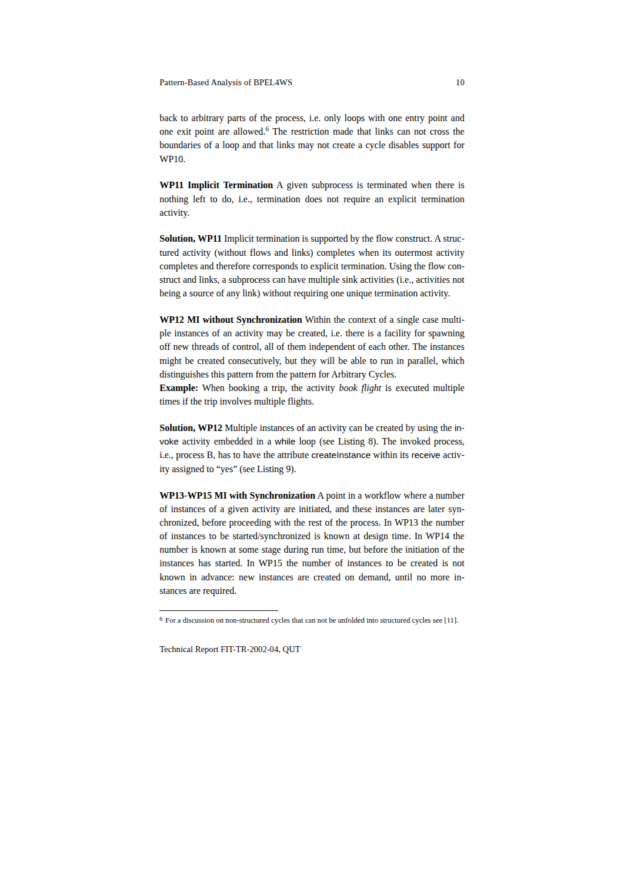Pattern-Based Analysis of BPEL4WS 10
back to arbitrary parts of the process, i.e. only loops with one entry point and one exit point are allowed.6 The restriction made that links can not cross the boundaries of a loop and that links may not create a cycle disables support for WP10.
WP11 Implicit Termination A given subprocess is terminated when there is nothing left to do, i.e., termination does not require an explicit termination activity.
Solution, WP11 Implicit termination is supported by the flow construct. A structured activity (without flows and links) completes when its outermost activity completes and therefore corresponds to explicit termination. Using the flow construct and links, a subprocess can have multiple sink activities (i.e., activities not being a source of any link) without requiring one unique termination activity.
WP12 MI without Synchronization Within the context of a single case multiple instances of an activity may be created, i.e. there is a facility for spawning off new threads of control, all of them independent of each other. The instances might be created consecutively, but they will be able to run in parallel, which distinguishes this pattern from the pattern for Arbitrary Cycles.
Example: When booking a trip, the activity book flight is executed multiple times if the trip involves multiple flights.
Solution, WP12 Multiple instances of an activity can be created by using the invoke activity embedded in a while loop (see Listing 8). The invoked process, i.e., process B, has to have the attribute createInstance within its receive activity assigned to “yes” (see Listing 9).
WP13-WP15 MI with Synchronization A point in a workflow where a number of instances of a given activity are initiated, and these instances are later synchronized, before proceeding with the rest of the process. In WP13 the number of instances to be started/synchronized is known at design time. In WP14 the number is known at some stage during run time, but before the initiation of the instances has started. In WP15 the number of instances to be created is not known in advance: new instances are created on demand, until no more instances are required.
6 For a discussion on non-structured cycles that can not be unfolded into structured cycles see [11].
Technical Report FIT-TR-2002-04, QUT